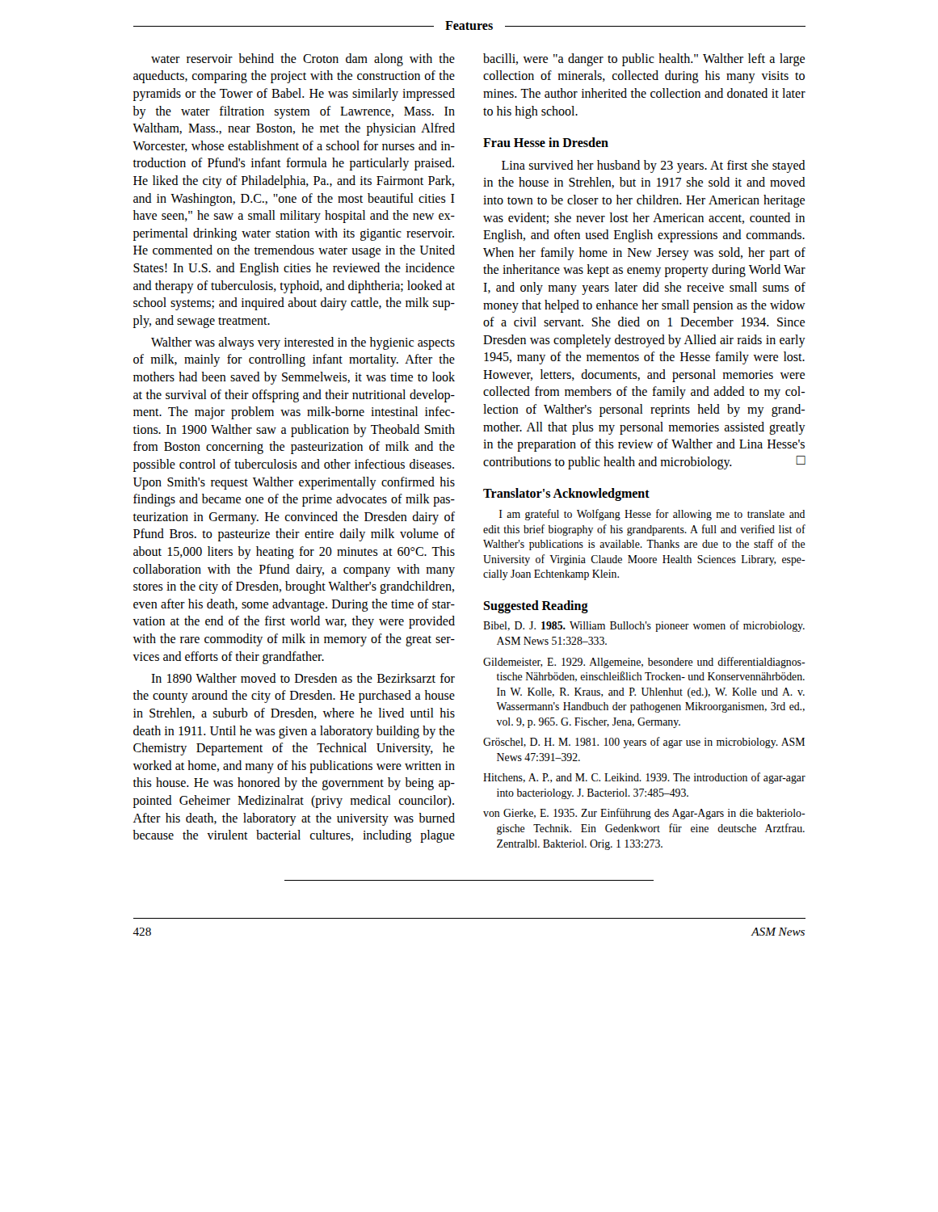Features
water reservoir behind the Croton dam along with the aqueducts, comparing the project with the construction of the pyramids or the Tower of Babel. He was similarly impressed by the water filtration system of Lawrence, Mass. In Waltham, Mass., near Boston, he met the physician Alfred Worcester, whose establishment of a school for nurses and introduction of Pfund's infant formula he particularly praised. He liked the city of Philadelphia, Pa., and its Fairmont Park, and in Washington, D.C., "one of the most beautiful cities I have seen," he saw a small military hospital and the new experimental drinking water station with its gigantic reservoir. He commented on the tremendous water usage in the United States! In U.S. and English cities he reviewed the incidence and therapy of tuberculosis, typhoid, and diphtheria; looked at school systems; and inquired about dairy cattle, the milk supply, and sewage treatment.
Walther was always very interested in the hygienic aspects of milk, mainly for controlling infant mortality. After the mothers had been saved by Semmelweis, it was time to look at the survival of their offspring and their nutritional development. The major problem was milk-borne intestinal infections. In 1900 Walther saw a publication by Theobald Smith from Boston concerning the pasteurization of milk and the possible control of tuberculosis and other infectious diseases. Upon Smith's request Walther experimentally confirmed his findings and became one of the prime advocates of milk pasteurization in Germany. He convinced the Dresden dairy of Pfund Bros. to pasteurize their entire daily milk volume of about 15,000 liters by heating for 20 minutes at 60°C. This collaboration with the Pfund dairy, a company with many stores in the city of Dresden, brought Walther's grandchildren, even after his death, some advantage. During the time of starvation at the end of the first world war, they were provided with the rare commodity of milk in memory of the great services and efforts of their grandfather.
In 1890 Walther moved to Dresden as the Bezirksarzt for the county around the city of Dresden. He purchased a house in Strehlen, a suburb of Dresden, where he lived until his death in 1911. Until he was given a laboratory building by the Chemistry Departement of the Technical University, he worked at home, and many of his publications were written in this house. He was honored by the government by being appointed Geheimer Medizinalrat (privy medical councilor). After his death, the laboratory at the university was burned because the virulent bacterial cultures, including plague bacilli, were "a danger to public health." Walther left a large collection of minerals, collected during his many visits to mines. The author inherited the collection and donated it later to his high school.
Frau Hesse in Dresden
Lina survived her husband by 23 years. At first she stayed in the house in Strehlen, but in 1917 she sold it and moved into town to be closer to her children. Her American heritage was evident; she never lost her American accent, counted in English, and often used English expressions and commands. When her family home in New Jersey was sold, her part of the inheritance was kept as enemy property during World War I, and only many years later did she receive small sums of money that helped to enhance her small pension as the widow of a civil servant. She died on 1 December 1934. Since Dresden was completely destroyed by Allied air raids in early 1945, many of the mementos of the Hesse family were lost. However, letters, documents, and personal memories were collected from members of the family and added to my collection of Walther's personal reprints held by my grandmother. All that plus my personal memories assisted greatly in the preparation of this review of Walther and Lina Hesse's contributions to public health and microbiology.□
Translator's Acknowledgment
I am grateful to Wolfgang Hesse for allowing me to translate and edit this brief biography of his grandparents. A full and verified list of Walther's publications is available. Thanks are due to the staff of the University of Virginia Claude Moore Health Sciences Library, especially Joan Echtenkamp Klein.
Suggested Reading
Bibel, D. J. 1985. William Bulloch's pioneer women of microbiology. ASM News 51:328–333.
Gildemeister, E. 1929. Allgemeine, besondere und differentialdiagnostische Nährböden, einschleißlich Trocken- und Konservennährböden. In W. Kolle, R. Kraus, and P. Uhlenhut (ed.), W. Kolle und A. v. Wassermann's Handbuch der pathogenen Mikroorganismen, 3rd ed., vol. 9, p. 965. G. Fischer, Jena, Germany.
Gröschel, D. H. M. 1981. 100 years of agar use in microbiology. ASM News 47:391–392.
Hitchens, A. P., and M. C. Leikind. 1939. The introduction of agar-agar into bacteriology. J. Bacteriol. 37:485–493.
von Gierke, E. 1935. Zur Einführung des Agar-Agars in die bakteriologische Technik. Ein Gedenkwort für eine deutsche Arztfrau. Zentralbl. Bakteriol. Orig. 1 133:273.
428 ASM News